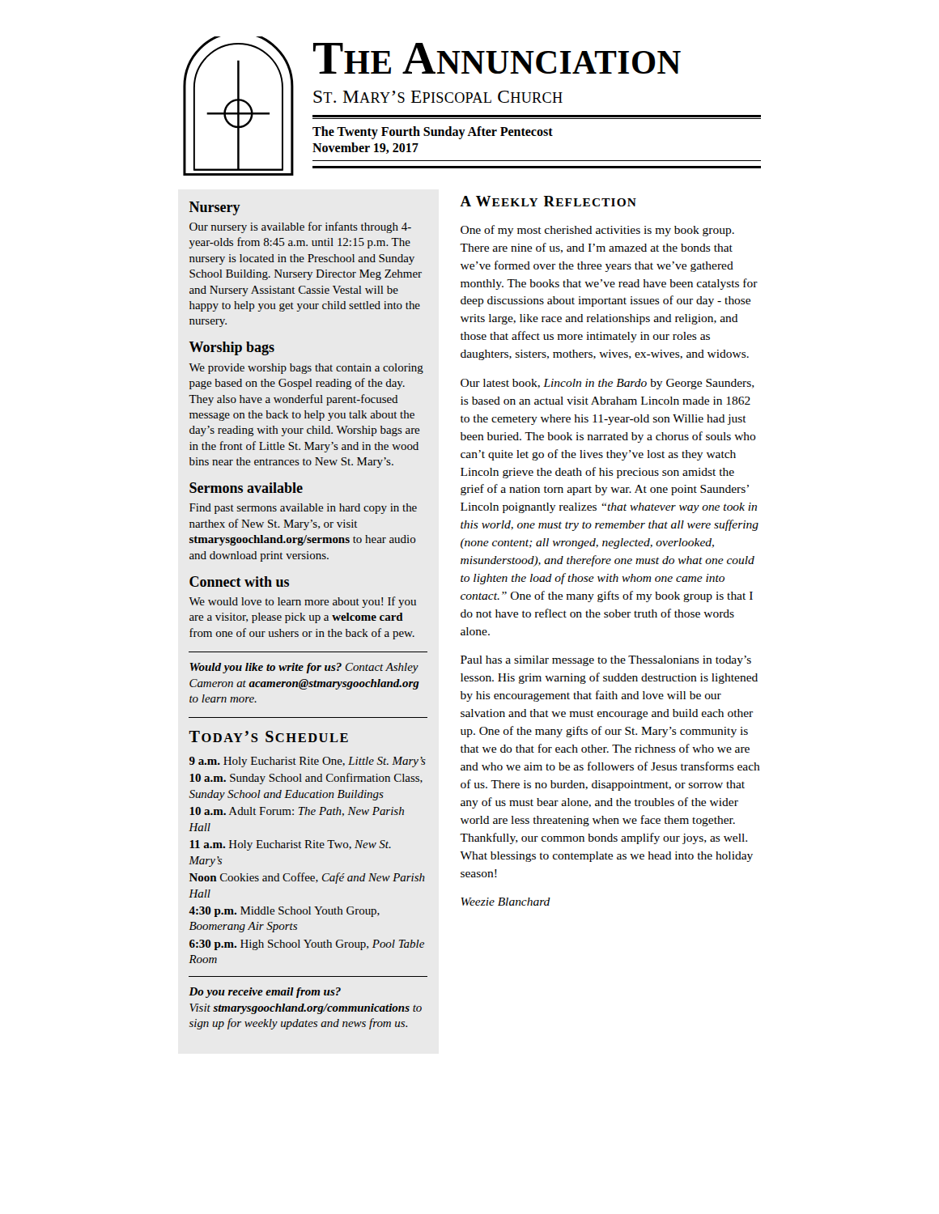THE ANNUNCIATION
ST. MARY’S EPISCOPAL CHURCH
The Twenty Fourth Sunday After Pentecost November 19, 2017
Nursery
Our nursery is available for infants through 4-year-olds from 8:45 a.m. until 12:15 p.m. The nursery is located in the Preschool and Sunday School Building. Nursery Director Meg Zehmer and Nursery Assistant Cassie Vestal will be happy to help you get your child settled into the nursery.
Worship bags
We provide worship bags that contain a coloring page based on the Gospel reading of the day. They also have a wonderful parent-focused message on the back to help you talk about the day’s reading with your child. Worship bags are in the front of Little St. Mary’s and in the wood bins near the entrances to New St. Mary’s.
Sermons available
Find past sermons available in hard copy in the narthex of New St. Mary’s, or visit stmarysgoochland.org/sermons to hear audio and download print versions.
Connect with us
We would love to learn more about you! If you are a visitor, please pick up a welcome card from one of our ushers or in the back of a pew.
Would you like to write for us? Contact Ashley Cameron at acameron@stmarysgoochland.org to learn more.
TODAY’S SCHEDULE
9 a.m. Holy Eucharist Rite One, Little St. Mary’s
10 a.m. Sunday School and Confirmation Class, Sunday School and Education Buildings
10 a.m. Adult Forum: The Path, New Parish Hall
11 a.m. Holy Eucharist Rite Two, New St. Mary’s
Noon Cookies and Coffee, Café and New Parish Hall
4:30 p.m. Middle School Youth Group, Boomerang Air Sports
6:30 p.m. High School Youth Group, Pool Table Room
Do you receive email from us?
Visit stmarysgoochland.org/communications to sign up for weekly updates and news from us.
A WEEKLY REFLECTION
One of my most cherished activities is my book group. There are nine of us, and I’m amazed at the bonds that we’ve formed over the three years that we’ve gathered monthly. The books that we’ve read have been catalysts for deep discussions about important issues of our day - those writs large, like race and relationships and religion, and those that affect us more intimately in our roles as daughters, sisters, mothers, wives, ex-wives, and widows.
Our latest book, Lincoln in the Bardo by George Saunders, is based on an actual visit Abraham Lincoln made in 1862 to the cemetery where his 11-year-old son Willie had just been buried. The book is narrated by a chorus of souls who can’t quite let go of the lives they’ve lost as they watch Lincoln grieve the death of his precious son amidst the grief of a nation torn apart by war. At one point Saunders’ Lincoln poignantly realizes “that whatever way one took in this world, one must try to remember that all were suffering (none content; all wronged, neglected, overlooked, misunderstood), and therefore one must do what one could to lighten the load of those with whom one came into contact.” One of the many gifts of my book group is that I do not have to reflect on the sober truth of those words alone.
Paul has a similar message to the Thessalonians in today’s lesson. His grim warning of sudden destruction is lightened by his encouragement that faith and love will be our salvation and that we must encourage and build each other up. One of the many gifts of our St. Mary’s community is that we do that for each other. The richness of who we are and who we aim to be as followers of Jesus transforms each of us. There is no burden, disappointment, or sorrow that any of us must bear alone, and the troubles of the wider world are less threatening when we face them together. Thankfully, our common bonds amplify our joys, as well. What blessings to contemplate as we head into the holiday season!
Weezie Blanchard